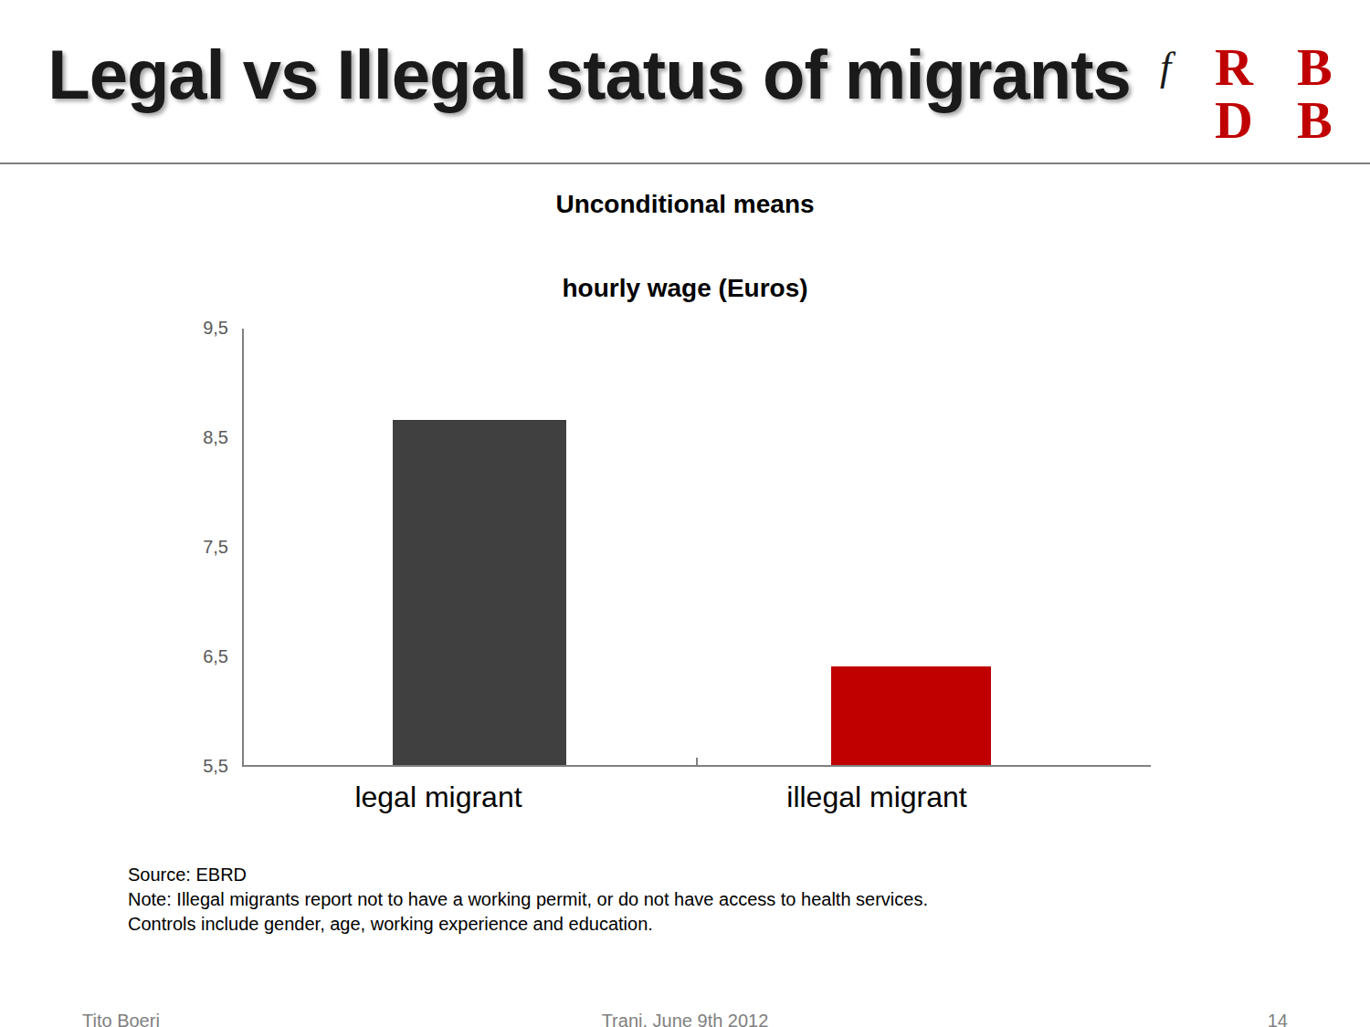Legal vs Illegal status of migrants
f R B D B
Unconditional means
hourly wage (Euros)
9,5
8,5
7,5
6,5
5,5
legal migrant
illegal migrant
Source: EBRD
Note: Illegal migrants report not to have a working permit, or do not have access to health services.
Controls include gender, age, working experience and education.
Tito Boeri Trani, June 9th 2012 14